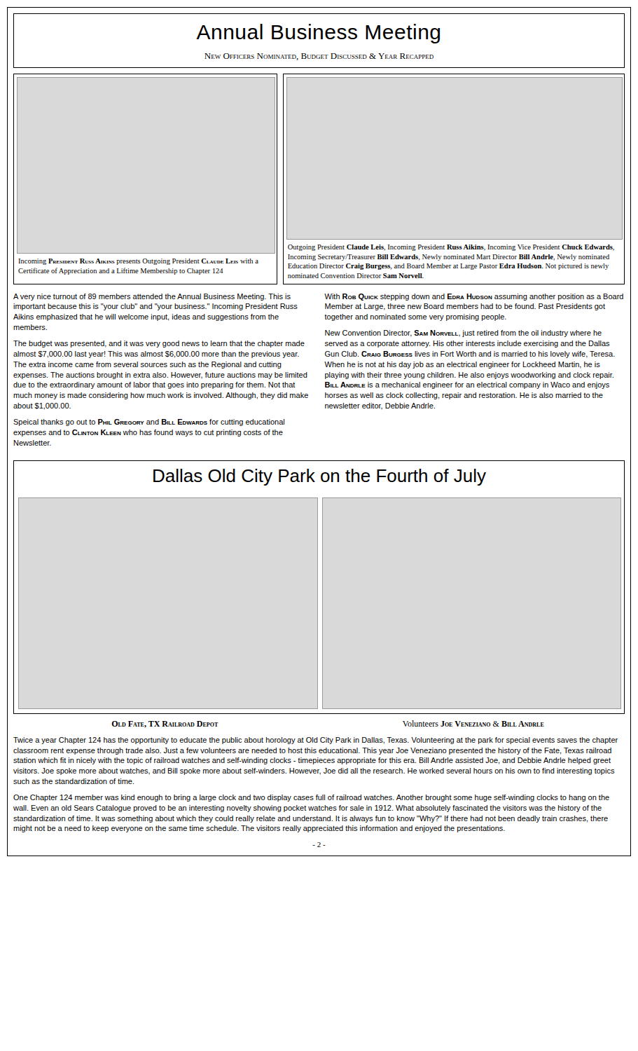Annual Business Meeting
New Officers Nominated, Budget Discussed & Year Recapped
Incoming President Russ Aikins presents Outgoing President Claude Leis with a Certificate of Appreciation and a Liftime Membership to Chapter 124
Outgoing President Claude Leis, Incoming President Russ Aikins, Incoming Vice President Chuck Edwards, Incoming Secretary/Treasurer Bill Edwards, Newly nominated Mart Director Bill Andrle, Newly nominated Education Director Craig Burgess, and Board Member at Large Pastor Edra Hudson. Not pictured is newly nominated Convention Director Sam Norvell.
A very nice turnout of 89 members attended the Annual Business Meeting. This is important because this is "your club" and "your business." Incoming President Russ Aikins emphasized that he will welcome input, ideas and suggestions from the members.
The budget was presented, and it was very good news to learn that the chapter made almost $7,000.00 last year! This was almost $6,000.00 more than the previous year. The extra income came from several sources such as the Regional and cutting expenses. The auctions brought in extra also. However, future auctions may be limited due to the extraordinary amount of labor that goes into preparing for them. Not that much money is made considering how much work is involved. Although, they did make about $1,000.00.
Speical thanks go out to Phil Gregory and Bill Edwards for cutting educational expenses and to Clinton Kleen who has found ways to cut printing costs of the Newsletter.
With Rob Quick stepping down and Edra Hudson assuming another position as a Board Member at Large, three new Board members had to be found. Past Presidents got together and nominated some very promising people.
New Convention Director, Sam Norvell, just retired from the oil industry where he served as a corporate attorney. His other interests include exercising and the Dallas Gun Club. Craig Burgess lives in Fort Worth and is married to his lovely wife, Teresa. When he is not at his day job as an electrical engineer for Lockheed Martin, he is playing with their three young children. He also enjoys woodworking and clock repair. Bill Andrle is a mechanical engineer for an electrical company in Waco and enjoys horses as well as clock collecting, repair and restoration. He is also married to the newsletter editor, Debbie Andrle.
Dallas Old City Park on the Fourth of July
Old Fate, TX Railroad Depot
Volunteers Joe Veneziano & Bill Andrle
Twice a year Chapter 124 has the opportunity to educate the public about horology at Old City Park in Dallas, Texas. Volunteering at the park for special events saves the chapter classroom rent expense through trade also. Just a few volunteers are needed to host this educational. This year Joe Veneziano presented the history of the Fate, Texas railroad station which fit in nicely with the topic of railroad watches and self-winding clocks - timepieces appropriate for this era. Bill Andrle assisted Joe, and Debbie Andrle helped greet visitors. Joe spoke more about watches, and Bill spoke more about self-winders. However, Joe did all the research. He worked several hours on his own to find interesting topics such as the standardization of time.
One Chapter 124 member was kind enough to bring a large clock and two display cases full of railroad watches. Another brought some huge self-winding clocks to hang on the wall. Even an old Sears Catalogue proved to be an interesting novelty showing pocket watches for sale in 1912. What absolutely fascinated the visitors was the history of the standardization of time. It was something about which they could really relate and understand. It is always fun to know "Why?" If there had not been deadly train crashes, there might not be a need to keep everyone on the same time schedule. The visitors really appreciated this information and enjoyed the presentations.
- 2 -